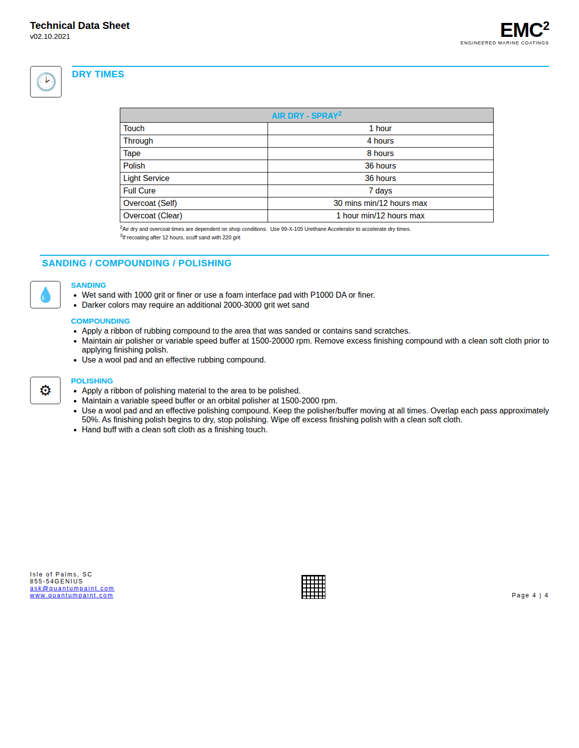Technical Data Sheet
v02.10.2021
EMC2
ENGINEERED MARINE COATINGS
🕑
DRY TIMES
| AIR DRY - SPRAY 2 |
| --- |
| Touch | 1 hour |
| Through | 4 hours |
| Tape | 8 hours |
| Polish | 36 hours |
| Light Service | 36 hours |
| Full Cure | 7 days |
| Overcoat (Self) | 30 mins min/12 hours max |
| Overcoat (Clear) | 1 hour min/12 hours max |
2Air dry and overcoat times are dependent on shop conditions. Use 99-X-105 Urethane Accelerator to accelerate dry times.
3If recoating after 12 hours, scuff sand with 220 grit
SANDING / COMPOUNDING / POLISHING
💧
SANDING
Wet sand with 1000 grit or finer or use a foam interface pad with P1000 DA or finer.
Darker colors may require an additional 2000-3000 grit wet sand
COMPOUNDING
Apply a ribbon of rubbing compound to the area that was sanded or contains sand scratches.
Maintain air polisher or variable speed buffer at 1500-20000 rpm. Remove excess finishing compound with a clean soft cloth prior to applying finishing polish.
Use a wool pad and an effective rubbing compound.
⚙
POLISHING
Apply a ribbon of polishing material to the area to be polished.
Maintain a variable speed buffer or an orbital polisher at 1500-2000 rpm.
Use a wool pad and an effective polishing compound. Keep the polisher/buffer moving at all times. Overlap each pass approximately 50%. As finishing polish begins to dry, stop polishing. Wipe off excess finishing polish with a clean soft cloth.
Hand buff with a clean soft cloth as a finishing touch.
Isle of Palms, SC
855-54GENIUS
ask@quantumpaint.com
www.quantumpaint.com
Page 4 | 4